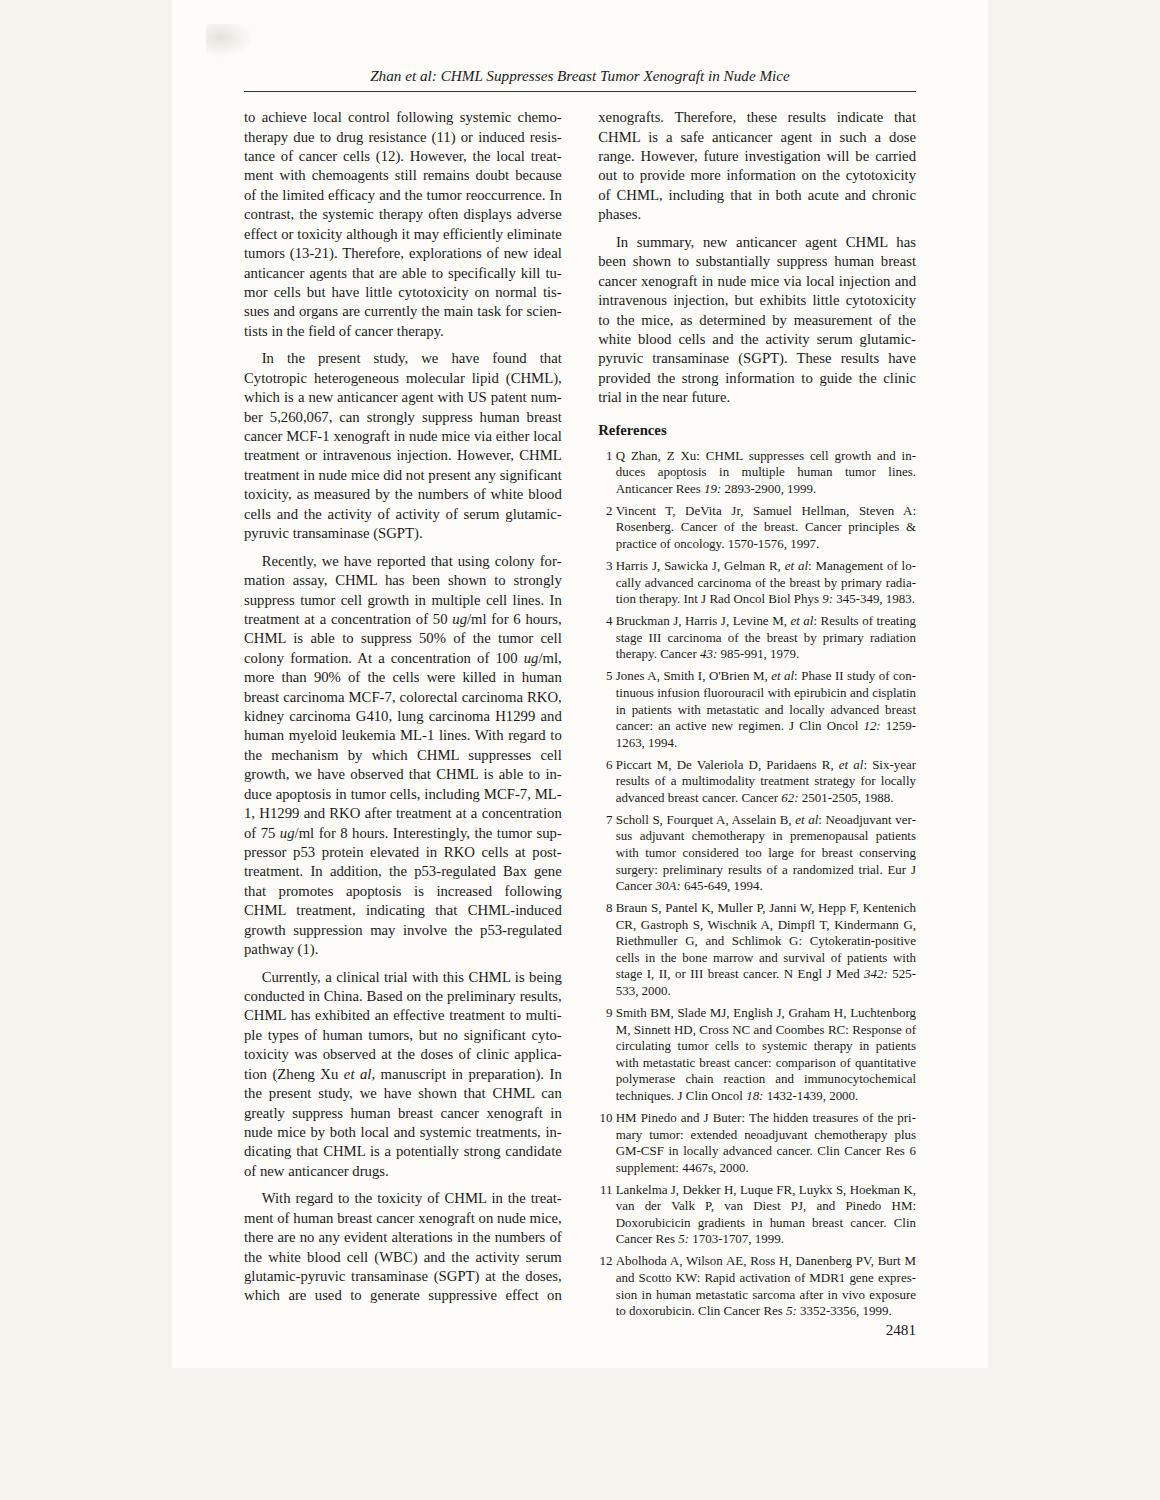Zhan et al: CHML Suppresses Breast Tumor Xenograft in Nude Mice
to achieve local control following systemic chemotherapy due to drug resistance (11) or induced resistance of cancer cells (12). However, the local treatment with chemoagents still remains doubt because of the limited efficacy and the tumor reoccurrence. In contrast, the systemic therapy often displays adverse effect or toxicity although it may efficiently eliminate tumors (13-21). Therefore, explorations of new ideal anticancer agents that are able to specifically kill tumor cells but have little cytotoxicity on normal tissues and organs are currently the main task for scientists in the field of cancer therapy.
In the present study, we have found that Cytotropic heterogeneous molecular lipid (CHML), which is a new anticancer agent with US patent number 5,260,067, can strongly suppress human breast cancer MCF-1 xenograft in nude mice via either local treatment or intravenous injection. However, CHML treatment in nude mice did not present any significant toxicity, as measured by the numbers of white blood cells and the activity of activity of serum glutamic-pyruvic transaminase (SGPT).
Recently, we have reported that using colony formation assay, CHML has been shown to strongly suppress tumor cell growth in multiple cell lines. In treatment at a concentration of 50 ug/ml for 6 hours, CHML is able to suppress 50% of the tumor cell colony formation. At a concentration of 100 ug/ml, more than 90% of the cells were killed in human breast carcinoma MCF-7, colorectal carcinoma RKO, kidney carcinoma G410, lung carcinoma H1299 and human myeloid leukemia ML-1 lines. With regard to the mechanism by which CHML suppresses cell growth, we have observed that CHML is able to induce apoptosis in tumor cells, including MCF-7, ML-1, H1299 and RKO after treatment at a concentration of 75 ug/ml for 8 hours. Interestingly, the tumor suppressor p53 protein elevated in RKO cells at post-treatment. In addition, the p53-regulated Bax gene that promotes apoptosis is increased following CHML treatment, indicating that CHML-induced growth suppression may involve the p53-regulated pathway (1).
Currently, a clinical trial with this CHML is being conducted in China. Based on the preliminary results, CHML has exhibited an effective treatment to multiple types of human tumors, but no significant cytotoxicity was observed at the doses of clinic application (Zheng Xu et al, manuscript in preparation). In the present study, we have shown that CHML can greatly suppress human breast cancer xenograft in nude mice by both local and systemic treatments, indicating that CHML is a potentially strong candidate of new anticancer drugs.
With regard to the toxicity of CHML in the treatment of human breast cancer xenograft on nude mice, there are no any evident alterations in the numbers of the white blood cell (WBC) and the activity serum glutamic-pyruvic transaminase (SGPT) at the doses, which are used to generate suppressive effect on xenografts. Therefore, these results indicate that CHML is a safe anticancer agent in such a dose range. However, future investigation will be carried out to provide more information on the cytotoxicity of CHML, including that in both acute and chronic phases.
In summary, new anticancer agent CHML has been shown to substantially suppress human breast cancer xenograft in nude mice via local injection and intravenous injection, but exhibits little cytotoxicity to the mice, as determined by measurement of the white blood cells and the activity serum glutamic-pyruvic transaminase (SGPT). These results have provided the strong information to guide the clinic trial in the near future.
References
Q Zhan, Z Xu: CHML suppresses cell growth and induces apoptosis in multiple human tumor lines. Anticancer Rees 19: 2893-2900, 1999.
Vincent T, DeVita Jr, Samuel Hellman, Steven A: Rosenberg. Cancer of the breast. Cancer principles & practice of oncology. 1570-1576, 1997.
Harris J, Sawicka J, Gelman R, et al: Management of locally advanced carcinoma of the breast by primary radiation therapy. Int J Rad Oncol Biol Phys 9: 345-349, 1983.
Bruckman J, Harris J, Levine M, et al: Results of treating stage III carcinoma of the breast by primary radiation therapy. Cancer 43: 985-991, 1979.
Jones A, Smith I, O'Brien M, et al: Phase II study of continuous infusion fluorouracil with epirubicin and cisplatin in patients with metastatic and locally advanced breast cancer: an active new regimen. J Clin Oncol 12: 1259-1263, 1994.
Piccart M, De Valeriola D, Paridaens R, et al: Six-year results of a multimodality treatment strategy for locally advanced breast cancer. Cancer 62: 2501-2505, 1988.
Scholl S, Fourquet A, Asselain B, et al: Neoadjuvant versus adjuvant chemotherapy in premenopausal patients with tumor considered too large for breast conserving surgery: preliminary results of a randomized trial. Eur J Cancer 30A: 645-649, 1994.
Braun S, Pantel K, Muller P, Janni W, Hepp F, Kentenich CR, Gastroph S, Wischnik A, Dimpfl T, Kindermann G, Riethmuller G, and Schlimok G: Cytokeratin-positive cells in the bone marrow and survival of patients with stage I, II, or III breast cancer. N Engl J Med 342: 525-533, 2000.
Smith BM, Slade MJ, English J, Graham H, Luchtenborg M, Sinnett HD, Cross NC and Coombes RC: Response of circulating tumor cells to systemic therapy in patients with metastatic breast cancer: comparison of quantitative polymerase chain reaction and immunocytochemical techniques. J Clin Oncol 18: 1432-1439, 2000.
HM Pinedo and J Buter: The hidden treasures of the primary tumor: extended neoadjuvant chemotherapy plus GM-CSF in locally advanced cancer. Clin Cancer Res 6 supplement: 4467s, 2000.
Lankelma J, Dekker H, Luque FR, Luykx S, Hoekman K, van der Valk P, van Diest PJ, and Pinedo HM: Doxorubicicin gradients in human breast cancer. Clin Cancer Res 5: 1703-1707, 1999.
Abolhoda A, Wilson AE, Ross H, Danenberg PV, Burt M and Scotto KW: Rapid activation of MDR1 gene expression in human metastatic sarcoma after in vivo exposure to doxorubicin. Clin Cancer Res 5: 3352-3356, 1999.
2481